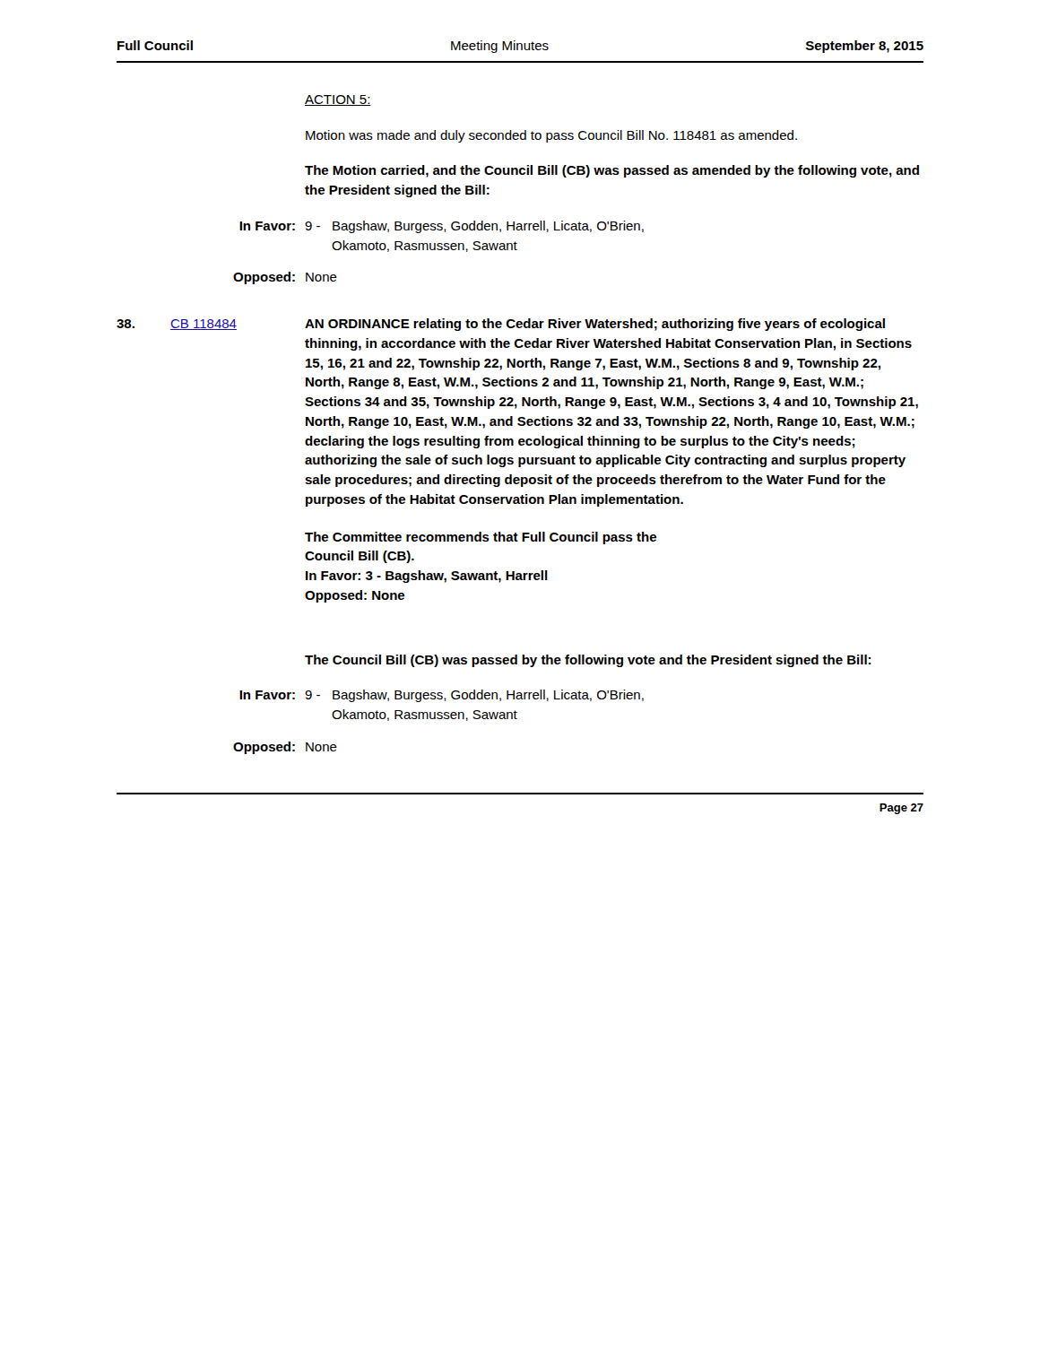Full Council Meeting Minutes September 8, 2015
ACTION 5:
Motion was made and duly seconded to pass Council Bill No. 118481 as amended.
The Motion carried, and the Council Bill (CB) was passed as amended by the following vote, and the President signed the Bill:
In Favor:
9 -
Bagshaw, Burgess, Godden, Harrell, Licata, O'Brien,
Okamoto, Rasmussen, Sawant
Opposed:
None
38.
CB 118484
AN ORDINANCE relating to the Cedar River Watershed; authorizing five years of ecological thinning, in accordance with the Cedar River Watershed Habitat Conservation Plan, in Sections 15, 16, 21 and 22, Township 22, North, Range 7, East, W.M., Sections 8 and 9, Township 22, North, Range 8, East, W.M., Sections 2 and 11, Township 21, North, Range 9, East, W.M.; Sections 34 and 35, Township 22, North, Range 9, East, W.M., Sections 3, 4 and 10, Township 21, North, Range 10, East, W.M., and Sections 32 and 33, Township 22, North, Range 10, East, W.M.; declaring the logs resulting from ecological thinning to be surplus to the City's needs; authorizing the sale of such logs pursuant to applicable City contracting and surplus property sale procedures; and directing deposit of the proceeds therefrom to the Water Fund for the purposes of the Habitat Conservation Plan implementation.
The Committee recommends that Full Council pass the Council Bill (CB). In Favor: 3 - Bagshaw, Sawant, Harrell Opposed: None
The Council Bill (CB) was passed by the following vote and the President signed the Bill:
In Favor:
9 -
Bagshaw, Burgess, Godden, Harrell, Licata, O'Brien,
Okamoto, Rasmussen, Sawant
Opposed:
None
Page 27